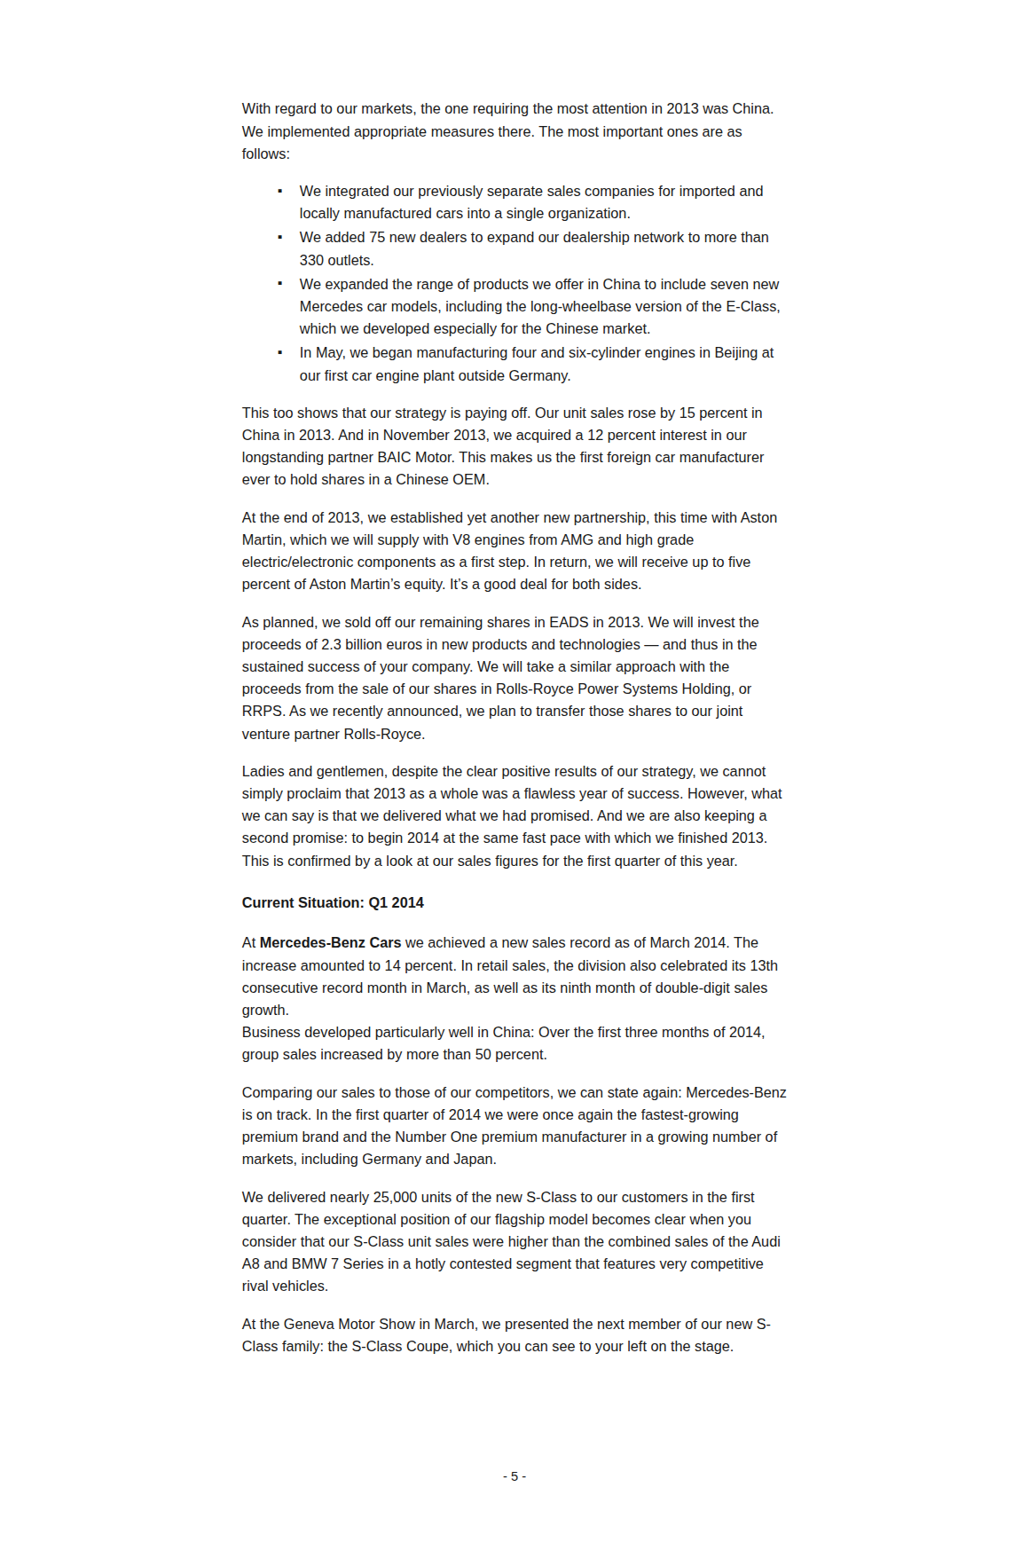With regard to our markets, the one requiring the most attention in 2013 was China. We implemented appropriate measures there. The most important ones are as follows:
We integrated our previously separate sales companies for imported and locally manufactured cars into a single organization.
We added 75 new dealers to expand our dealership network to more than 330 outlets.
We expanded the range of products we offer in China to include seven new Mercedes car models, including the long-wheelbase version of the E-Class, which we developed especially for the Chinese market.
In May, we began manufacturing four and six-cylinder engines in Beijing at our first car engine plant outside Germany.
This too shows that our strategy is paying off. Our unit sales rose by 15 percent in China in 2013. And in November 2013, we acquired a 12 percent interest in our longstanding partner BAIC Motor. This makes us the first foreign car manufacturer ever to hold shares in a Chinese OEM.
At the end of 2013, we established yet another new partnership, this time with Aston Martin, which we will supply with V8 engines from AMG and high grade electric/electronic components as a first step. In return, we will receive up to five percent of Aston Martin’s equity. It’s a good deal for both sides.
As planned, we sold off our remaining shares in EADS in 2013. We will invest the proceeds of 2.3 billion euros in new products and technologies — and thus in the sustained success of your company. We will take a similar approach with the proceeds from the sale of our shares in Rolls-Royce Power Systems Holding, or RRPS. As we recently announced, we plan to transfer those shares to our joint venture partner Rolls-Royce.
Ladies and gentlemen, despite the clear positive results of our strategy, we cannot simply proclaim that 2013 as a whole was a flawless year of success. However, what we can say is that we delivered what we had promised. And we are also keeping a second promise: to begin 2014 at the same fast pace with which we finished 2013. This is confirmed by a look at our sales figures for the first quarter of this year.
Current Situation: Q1 2014
At Mercedes-Benz Cars we achieved a new sales record as of March 2014. The increase amounted to 14 percent. In retail sales, the division also celebrated its 13th consecutive record month in March, as well as its ninth month of double-digit sales growth.
Business developed particularly well in China: Over the first three months of 2014, group sales increased by more than 50 percent.
Comparing our sales to those of our competitors, we can state again: Mercedes-Benz is on track. In the first quarter of 2014 we were once again the fastest-growing premium brand and the Number One premium manufacturer in a growing number of markets, including Germany and Japan.
We delivered nearly 25,000 units of the new S-Class to our customers in the first quarter. The exceptional position of our flagship model becomes clear when you consider that our S-Class unit sales were higher than the combined sales of the Audi A8 and BMW 7 Series in a hotly contested segment that features very competitive rival vehicles.
At the Geneva Motor Show in March, we presented the next member of our new S-Class family: the S-Class Coupe, which you can see to your left on the stage.
- 5 -